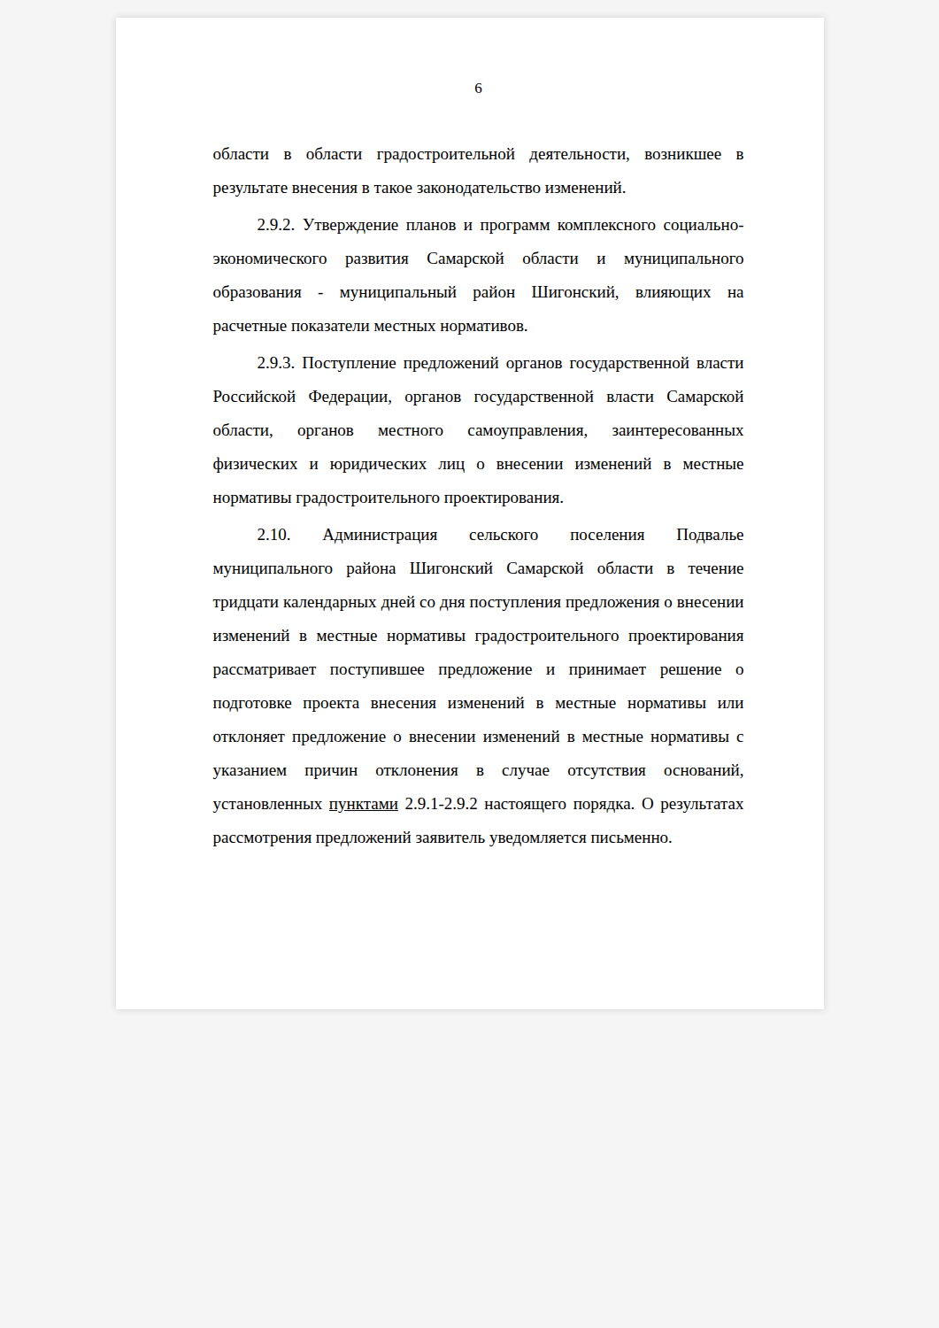6
области в области градостроительной деятельности, возникшее в результате внесения в такое законодательство изменений.
2.9.2. Утверждение планов и программ комплексного социально-экономического развития Самарской области и муниципального образования - муниципальный район Шигонский, влияющих на расчетные показатели местных нормативов.
2.9.3. Поступление предложений органов государственной власти Российской Федерации, органов государственной власти Самарской области, органов местного самоуправления, заинтересованных физических и юридических лиц о внесении изменений в местные нормативы градостроительного проектирования.
2.10. Администрация сельского поселения Подвалье муниципального района Шигонский Самарской области в течение тридцати календарных дней со дня поступления предложения о внесении изменений в местные нормативы градостроительного проектирования рассматривает поступившее предложение и принимает решение о подготовке проекта внесения изменений в местные нормативы или отклоняет предложение о внесении изменений в местные нормативы с указанием причин отклонения в случае отсутствия оснований, установленных пунктами 2.9.1-2.9.2 настоящего порядка. О результатах рассмотрения предложений заявитель уведомляется письменно.